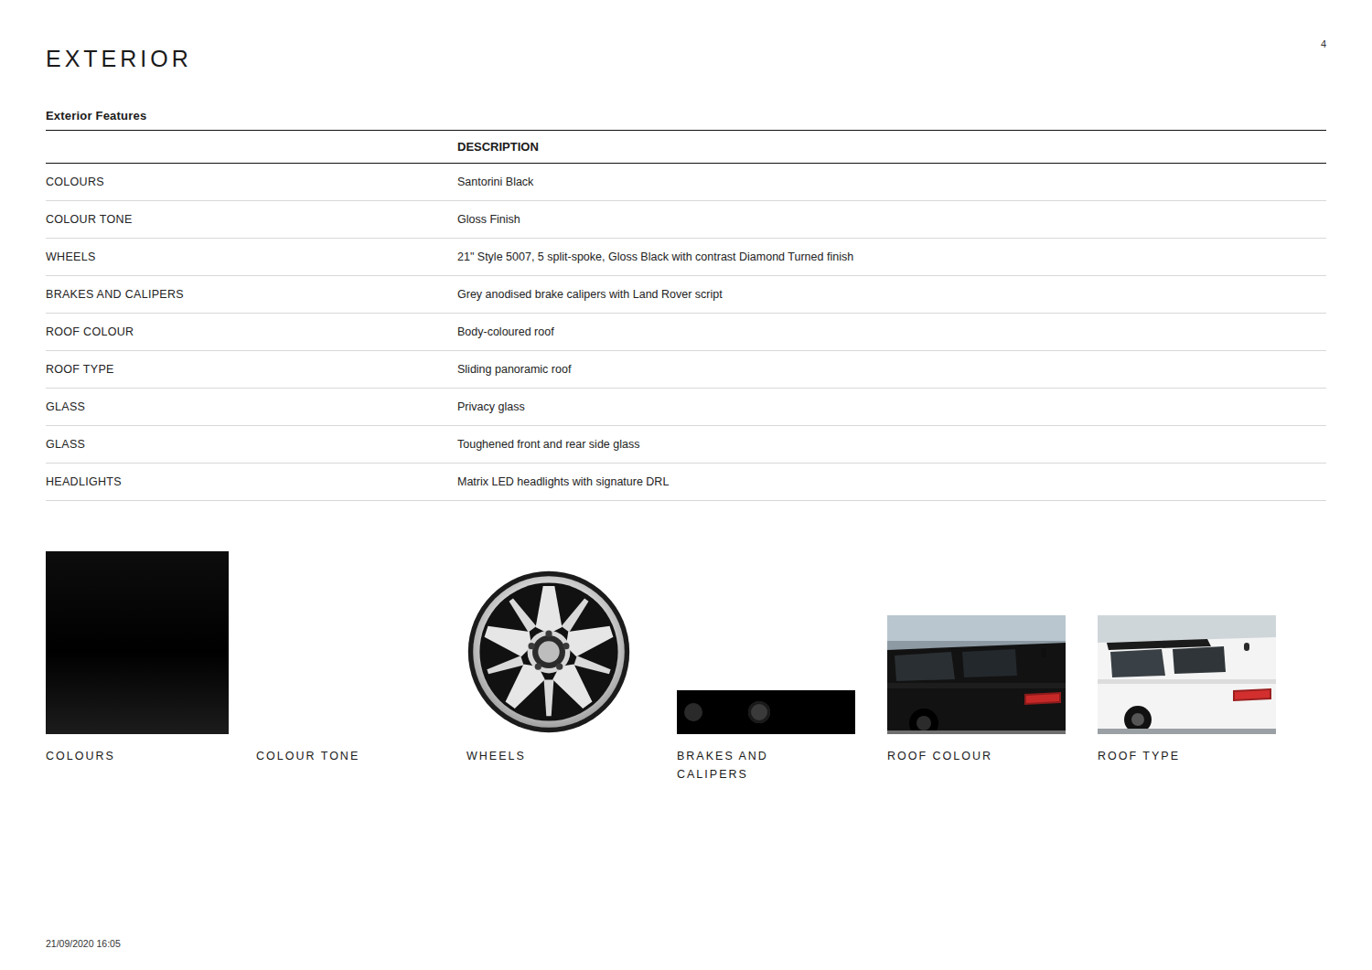4
EXTERIOR
Exterior Features
| | DESCRIPTION |
| --- | --- |
| COLOURS | Santorini Black |
| COLOUR TONE | Gloss Finish |
| WHEELS | 21" Style 5007, 5 split-spoke, Gloss Black with contrast Diamond Turned finish |
| BRAKES AND CALIPERS | Grey anodised brake calipers with Land Rover script |
| ROOF COLOUR | Body-coloured roof |
| ROOF TYPE | Sliding panoramic roof |
| GLASS | Privacy glass |
| GLASS | Toughened front and rear side glass |
| HEADLIGHTS | Matrix LED headlights with signature DRL |
COLOURS
COLOUR TONE
WHEELS
BRAKES AND
CALIPERS
ROOF COLOUR
ROOF TYPE
21/09/2020 16:05